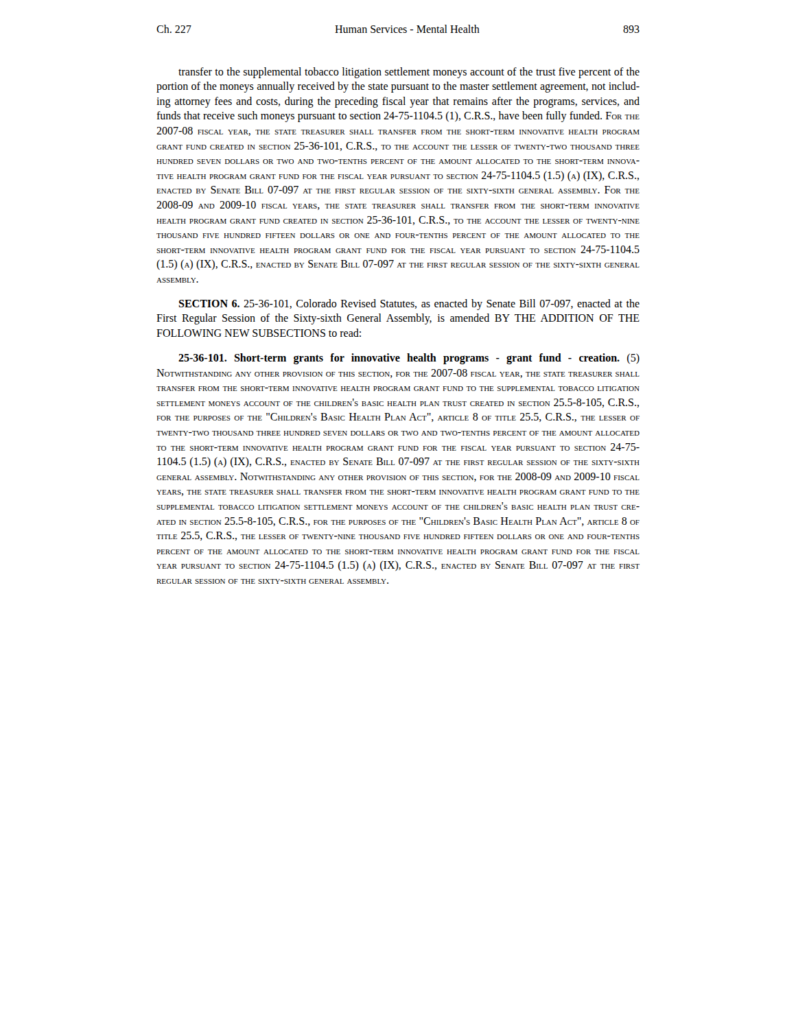Ch. 227
Human Services - Mental Health
893
transfer to the supplemental tobacco litigation settlement moneys account of the trust five percent of the portion of the moneys annually received by the state pursuant to the master settlement agreement, not including attorney fees and costs, during the preceding fiscal year that remains after the programs, services, and funds that receive such moneys pursuant to section 24-75-1104.5 (1), C.R.S., have been fully funded. For the 2007-08 fiscal year, the state treasurer shall transfer from the short-term innovative health program grant fund created in section 25-36-101, C.R.S., to the account the lesser of twenty-two thousand three hundred seven dollars or two and two-tenths percent of the amount allocated to the short-term innovative health program grant fund for the fiscal year pursuant to section 24-75-1104.5 (1.5) (a) (IX), C.R.S., enacted by Senate Bill 07-097 at the first regular session of the sixty-sixth general assembly. For the 2008-09 and 2009-10 fiscal years, the state treasurer shall transfer from the short-term innovative health program grant fund created in section 25-36-101, C.R.S., to the account the lesser of twenty-nine thousand five hundred fifteen dollars or one and four-tenths percent of the amount allocated to the short-term innovative health program grant fund for the fiscal year pursuant to section 24-75-1104.5 (1.5) (a) (IX), C.R.S., enacted by Senate Bill 07-097 at the first regular session of the sixty-sixth general assembly.
SECTION 6. 25-36-101, Colorado Revised Statutes, as enacted by Senate Bill 07-097, enacted at the First Regular Session of the Sixty-sixth General Assembly, is amended BY THE ADDITION OF THE FOLLOWING NEW SUBSECTIONS to read:
25-36-101. Short-term grants for innovative health programs - grant fund - creation. (5) Notwithstanding any other provision of this section, for the 2007-08 fiscal year, the state treasurer shall transfer from the short-term innovative health program grant fund to the supplemental tobacco litigation settlement moneys account of the children's basic health plan trust created in section 25.5-8-105, C.R.S., for the purposes of the "Children's Basic Health Plan Act", article 8 of title 25.5, C.R.S., the lesser of twenty-two thousand three hundred seven dollars or two and two-tenths percent of the amount allocated to the short-term innovative health program grant fund for the fiscal year pursuant to section 24-75-1104.5 (1.5) (a) (IX), C.R.S., enacted by Senate Bill 07-097 at the first regular session of the sixty-sixth general assembly. Notwithstanding any other provision of this section, for the 2008-09 and 2009-10 fiscal years, the state treasurer shall transfer from the short-term innovative health program grant fund to the supplemental tobacco litigation settlement moneys account of the children's basic health plan trust created in section 25.5-8-105, C.R.S., for the purposes of the "Children's Basic Health Plan Act", article 8 of title 25.5, C.R.S., the lesser of twenty-nine thousand five hundred fifteen dollars or one and four-tenths percent of the amount allocated to the short-term innovative health program grant fund for the fiscal year pursuant to section 24-75-1104.5 (1.5) (a) (IX), C.R.S., enacted by Senate Bill 07-097 at the first regular session of the sixty-sixth general assembly.